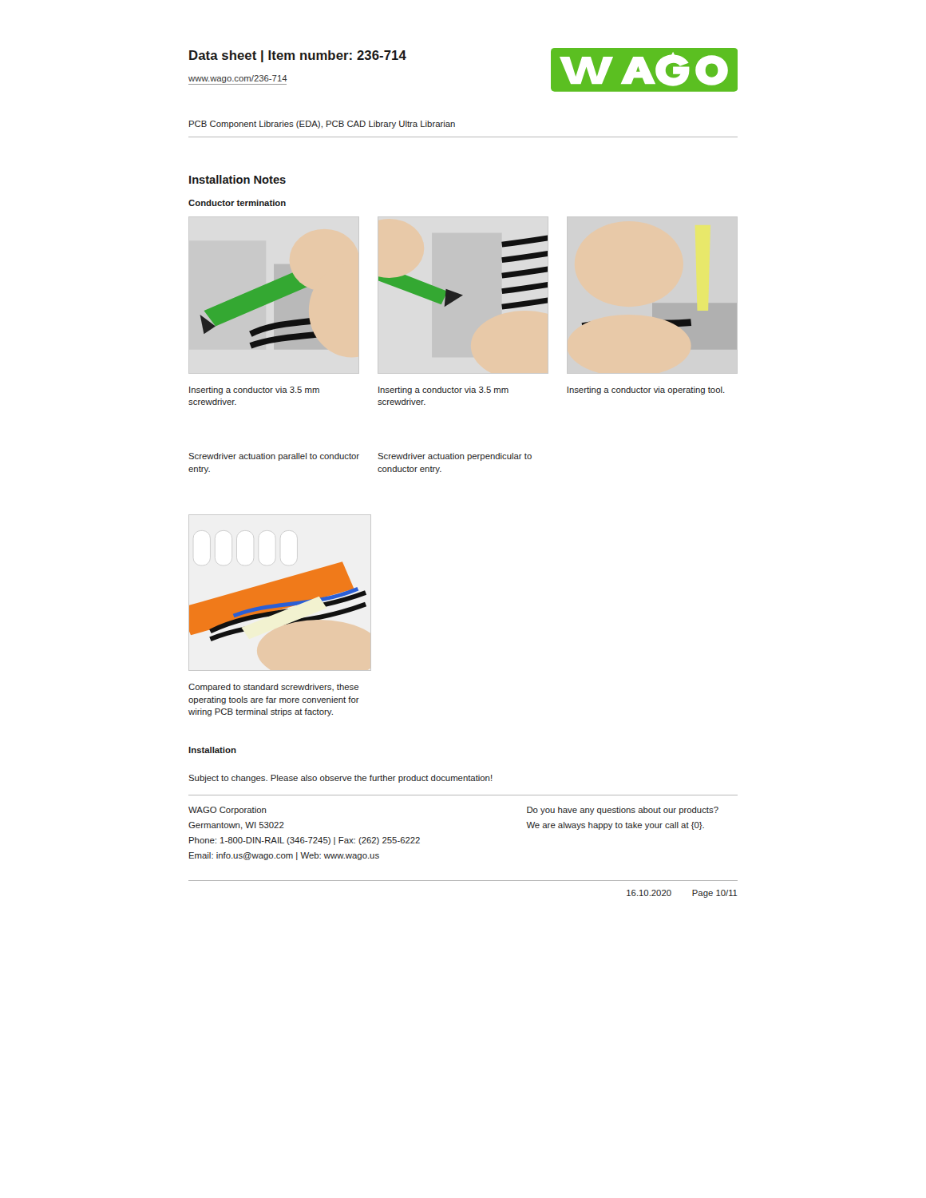Data sheet | Item number: 236-714
www.wago.com/236-714
PCB Component Libraries (EDA), PCB CAD Library Ultra Librarian
Installation Notes
Conductor termination
Inserting a conductor via 3.5 mm screwdriver.
Screwdriver actuation parallel to conductor entry.
Inserting a conductor via 3.5 mm screwdriver.
Screwdriver actuation perpendicular to conductor entry.
Inserting a conductor via operating tool.
Compared to standard screwdrivers, these operating tools are far more convenient for wiring PCB terminal strips at factory.
Installation
Subject to changes. Please also observe the further product documentation!
WAGO Corporation
Germantown, WI 53022
Phone: 1-800-DIN-RAIL (346-7245) | Fax: (262) 255-6222
Email: info.us@wago.com | Web: www.wago.us
Do you have any questions about our products?
We are always happy to take your call at {0}.
16.10.2020 Page 10/11